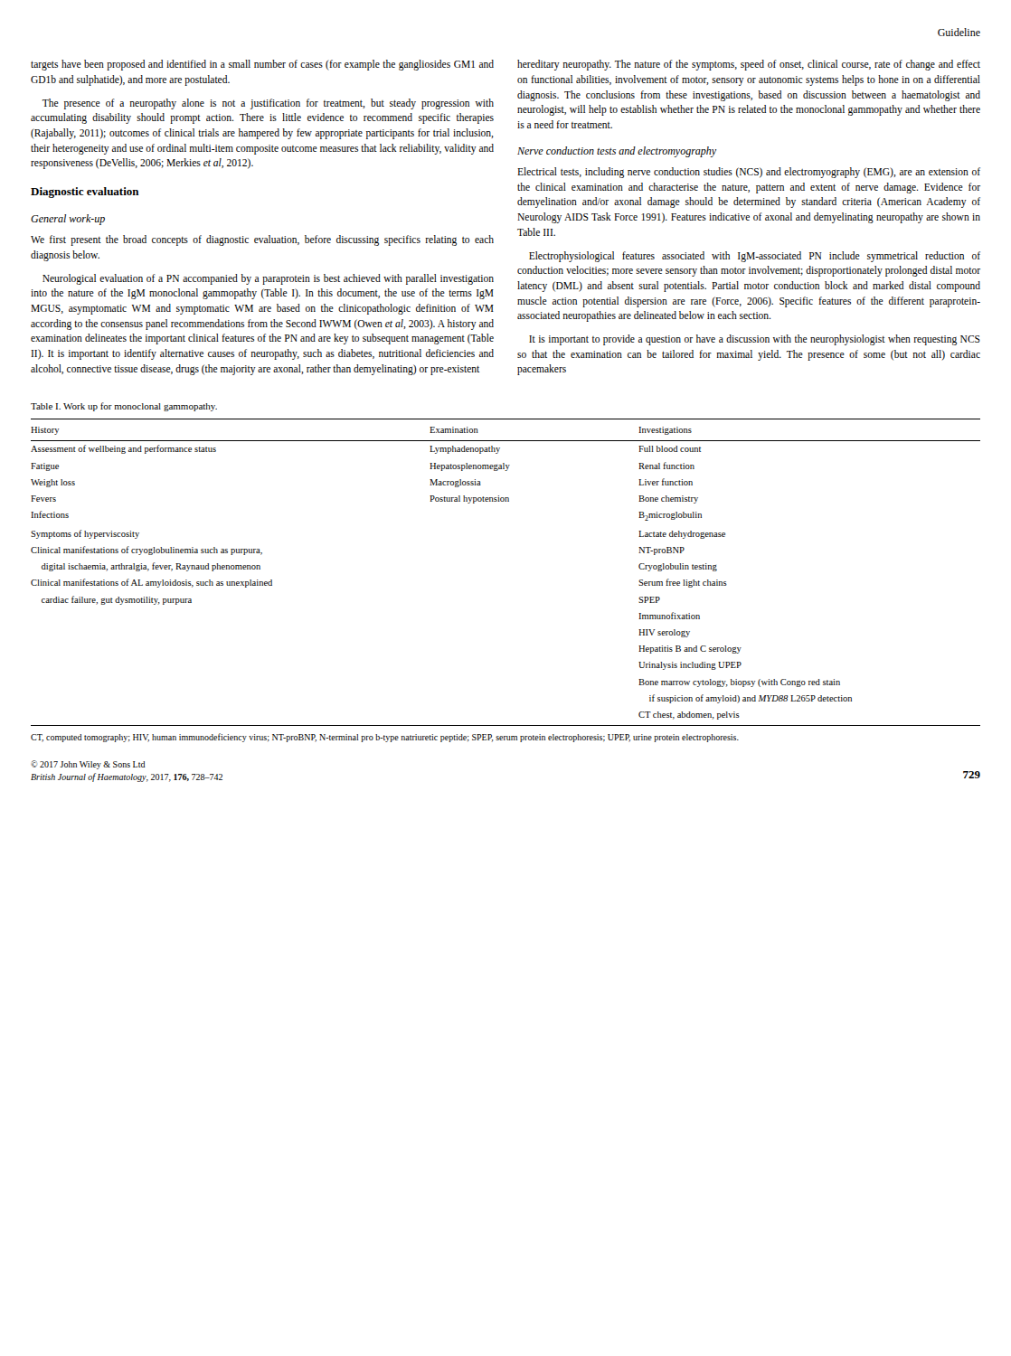Guideline
targets have been proposed and identified in a small number of cases (for example the gangliosides GM1 and GD1b and sulphatide), and more are postulated.
The presence of a neuropathy alone is not a justification for treatment, but steady progression with accumulating disability should prompt action. There is little evidence to recommend specific therapies (Rajabally, 2011); outcomes of clinical trials are hampered by few appropriate participants for trial inclusion, their heterogeneity and use of ordinal multi-item composite outcome measures that lack reliability, validity and responsiveness (DeVellis, 2006; Merkies et al, 2012).
Diagnostic evaluation
General work-up
We first present the broad concepts of diagnostic evaluation, before discussing specifics relating to each diagnosis below.
Neurological evaluation of a PN accompanied by a paraprotein is best achieved with parallel investigation into the nature of the IgM monoclonal gammopathy (Table I). In this document, the use of the terms IgM MGUS, asymptomatic WM and symptomatic WM are based on the clinicopathologic definition of WM according to the consensus panel recommendations from the Second IWWM (Owen et al, 2003). A history and examination delineates the important clinical features of the PN and are key to subsequent management (Table II). It is important to identify alternative causes of neuropathy, such as diabetes, nutritional deficiencies and alcohol, connective tissue disease, drugs (the majority are axonal, rather than demyelinating) or pre-existent
hereditary neuropathy. The nature of the symptoms, speed of onset, clinical course, rate of change and effect on functional abilities, involvement of motor, sensory or autonomic systems helps to hone in on a differential diagnosis. The conclusions from these investigations, based on discussion between a haematologist and neurologist, will help to establish whether the PN is related to the monoclonal gammopathy and whether there is a need for treatment.
Nerve conduction tests and electromyography
Electrical tests, including nerve conduction studies (NCS) and electromyography (EMG), are an extension of the clinical examination and characterise the nature, pattern and extent of nerve damage. Evidence for demyelination and/or axonal damage should be determined by standard criteria (American Academy of Neurology AIDS Task Force 1991). Features indicative of axonal and demyelinating neuropathy are shown in Table III.
Electrophysiological features associated with IgM-associated PN include symmetrical reduction of conduction velocities; more severe sensory than motor involvement; disproportionately prolonged distal motor latency (DML) and absent sural potentials. Partial motor conduction block and marked distal compound muscle action potential dispersion are rare (Force, 2006). Specific features of the different paraprotein-associated neuropathies are delineated below in each section.
It is important to provide a question or have a discussion with the neurophysiologist when requesting NCS so that the examination can be tailored for maximal yield. The presence of some (but not all) cardiac pacemakers
Table I. Work up for monoclonal gammopathy.
| History | Examination | Investigations |
| --- | --- | --- |
| Assessment of wellbeing and performance status | Lymphadenopathy | Full blood count |
| Fatigue | Hepatosplenomegaly | Renal function |
| Weight loss | Macroglossia | Liver function |
| Fevers | Postural hypotension | Bone chemistry |
| Infections | | B 2 microglobulin |
| Symptoms of hyperviscosity | | Lactate dehydrogenase |
| Clinical manifestations of cryoglobulinemia such as purpura, | | NT-proBNP |
| digital ischaemia, arthralgia, fever, Raynaud phenomenon | | Cryoglobulin testing |
| Clinical manifestations of AL amyloidosis, such as unexplained | | Serum free light chains |
| cardiac failure, gut dysmotility, purpura | | SPEP |
| | | Immunofixation |
| | | HIV serology |
| | | Hepatitis B and C serology |
| | | Urinalysis including UPEP |
| | | Bone marrow cytology, biopsy (with Congo red stain |
| | | if suspicion of amyloid) and MYD88 L265P detection |
| | | CT chest, abdomen, pelvis |
CT, computed tomography; HIV, human immunodeficiency virus; NT-proBNP, N-terminal pro b-type natriuretic peptide; SPEP, serum protein electrophoresis; UPEP, urine protein electrophoresis.
© 2017 John Wiley & Sons Ltd
British Journal of Haematology, 2017, 176, 728–742
729